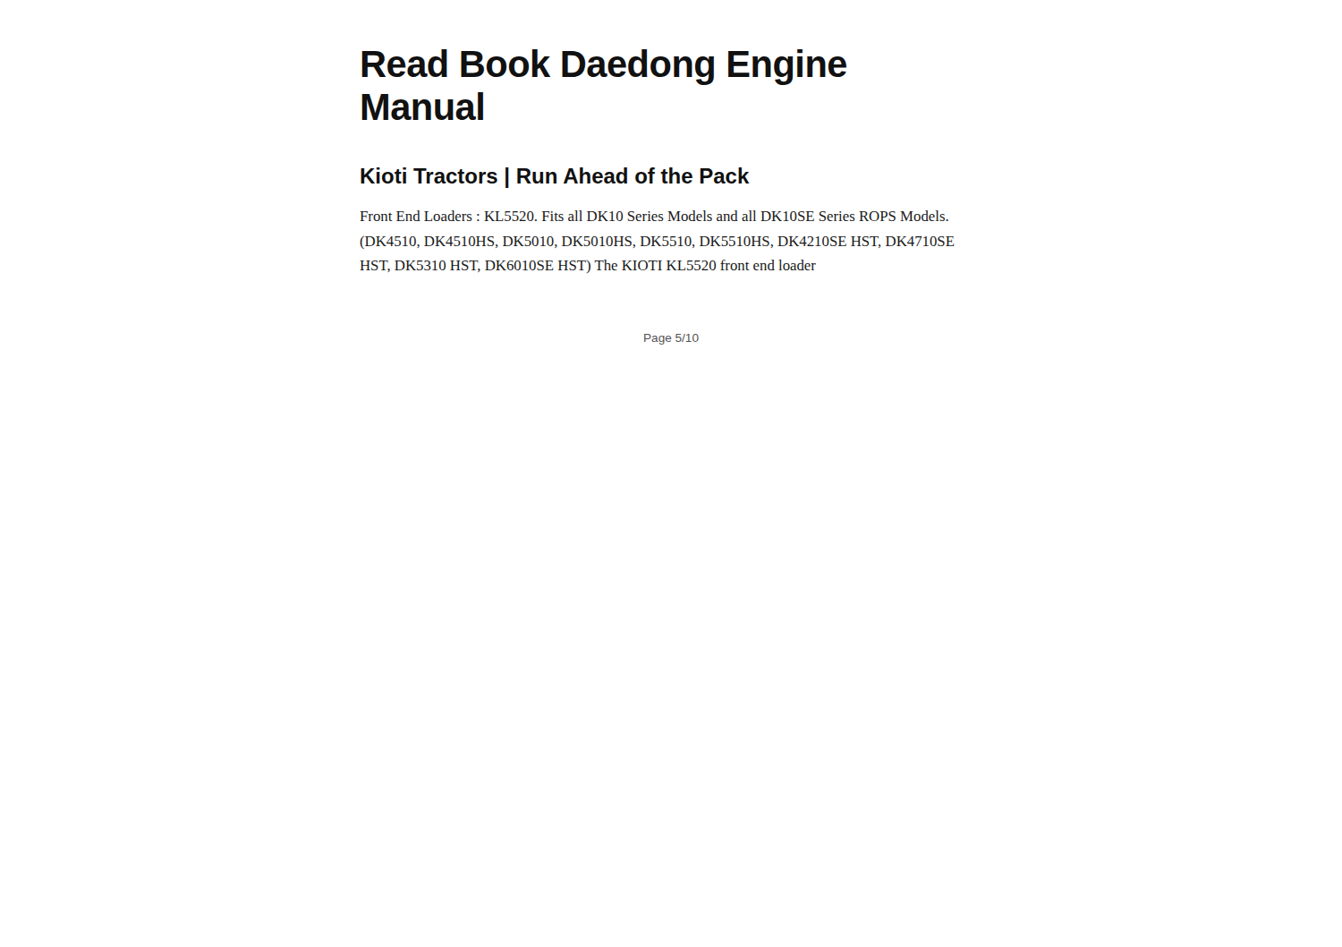Read Book Daedong Engine Manual
Kioti Tractors | Run Ahead of the Pack
Front End Loaders : KL5520. Fits all DK10 Series Models and all DK10SE Series ROPS Models. (DK4510, DK4510HS, DK5010, DK5010HS, DK5510, DK5510HS, DK4210SE HST, DK4710SE HST, DK5310 HST, DK6010SE HST) The KIOTI KL5520 front end loader
Page 5/10